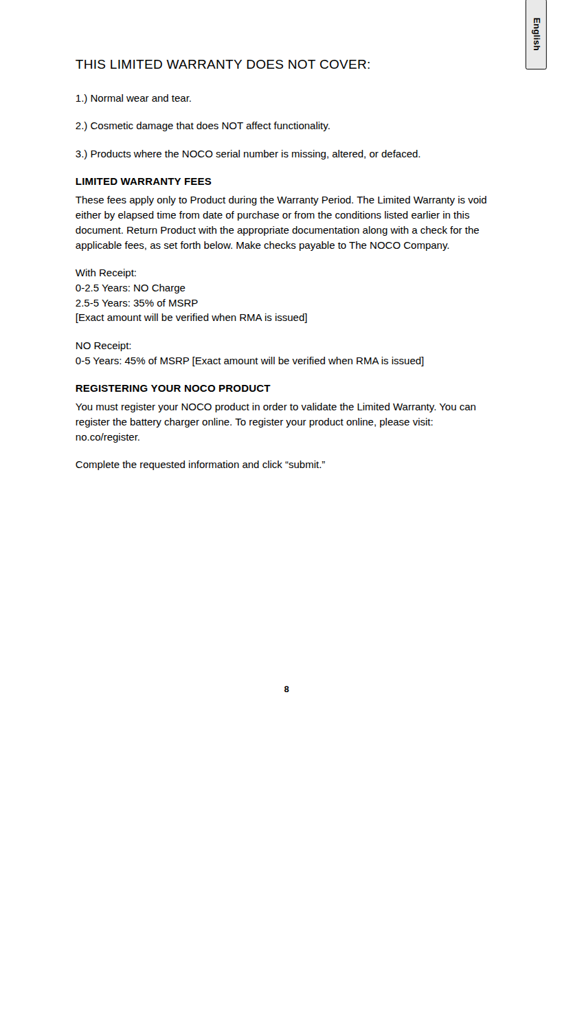English
THIS LIMITED WARRANTY DOES NOT COVER:
1.) Normal wear and tear.
2.) Cosmetic damage that does NOT affect functionality.
3.) Products where the NOCO serial number is missing, altered, or defaced.
LIMITED WARRANTY FEES
These fees apply only to Product during the Warranty Period. The Limited Warranty is void either by elapsed time from date of purchase or from the conditions listed earlier in this document. Return Product with the appropriate documentation along with a check for the applicable fees, as set forth below. Make checks payable to The NOCO Company.
With Receipt:
0-2.5 Years: NO Charge
2.5-5 Years: 35% of MSRP
[Exact amount will be verified when RMA is issued]
NO Receipt:
0-5 Years: 45% of MSRP [Exact amount will be verified when RMA is issued]
REGISTERING YOUR NOCO PRODUCT
You must register your NOCO product in order to validate the Limited Warranty. You can register the battery charger online. To register your product online, please visit: no.co/register.
Complete the requested information and click “submit.”
8